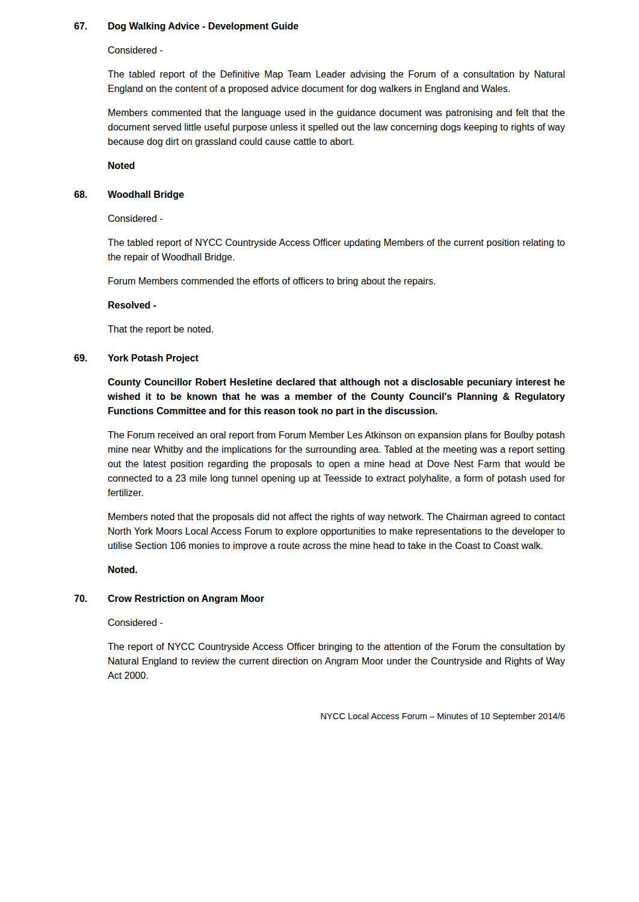67. Dog Walking Advice - Development Guide
Considered -
The tabled report of the Definitive Map Team Leader advising the Forum of a consultation by Natural England on the content of a proposed advice document for dog walkers in England and Wales.
Members commented that the language used in the guidance document was patronising and felt that the document served little useful purpose unless it spelled out the law concerning dogs keeping to rights of way because dog dirt on grassland could cause cattle to abort.
Noted
68. Woodhall Bridge
Considered -
The tabled report of NYCC Countryside Access Officer updating Members of the current position relating to the repair of Woodhall Bridge.
Forum Members commended the efforts of officers to bring about the repairs.
Resolved -
That the report be noted.
69. York Potash Project
County Councillor Robert Hesletine declared that although not a disclosable pecuniary interest he wished it to be known that he was a member of the County Council's Planning & Regulatory Functions Committee and for this reason took no part in the discussion.
The Forum received an oral report from Forum Member Les Atkinson on expansion plans for Boulby potash mine near Whitby and the implications for the surrounding area. Tabled at the meeting was a report setting out the latest position regarding the proposals to open a mine head at Dove Nest Farm that would be connected to a 23 mile long tunnel opening up at Teesside to extract polyhalite, a form of potash used for fertilizer.
Members noted that the proposals did not affect the rights of way network. The Chairman agreed to contact North York Moors Local Access Forum to explore opportunities to make representations to the developer to utilise Section 106 monies to improve a route across the mine head to take in the Coast to Coast walk.
Noted.
70. Crow Restriction on Angram Moor
Considered -
The report of NYCC Countryside Access Officer bringing to the attention of the Forum the consultation by Natural England to review the current direction on Angram Moor under the Countryside and Rights of Way Act 2000.
NYCC Local Access Forum – Minutes of 10 September 2014/6